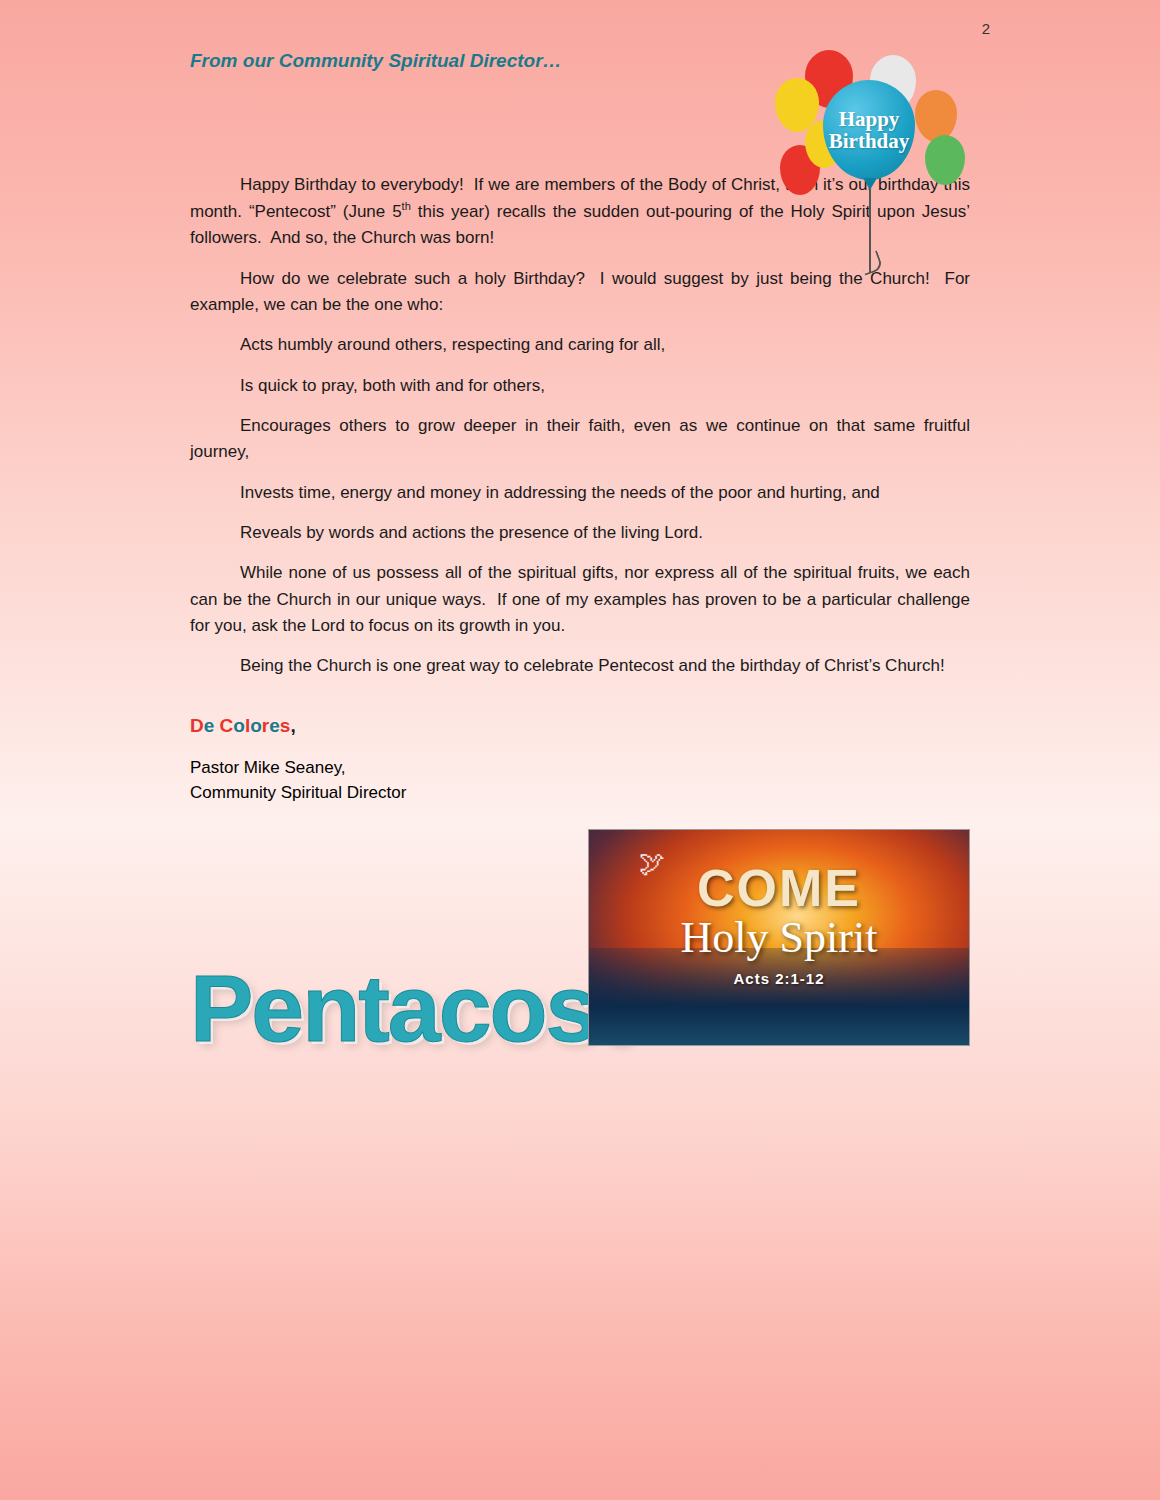2
From our Community Spiritual Director…
Happy
Birthday
Happy Birthday to everybody! If we are members of the Body of Christ, then it’s our birthday this month. “Pentecost” (June 5th this year) recalls the sudden out-pouring of the Holy Spirit upon Jesus’ followers. And so, the Church was born!
How do we celebrate such a holy Birthday? I would suggest by just being the Church! For example, we can be the one who:
Acts humbly around others, respecting and caring for all,
Is quick to pray, both with and for others,
Encourages others to grow deeper in their faith, even as we continue on that same fruitful journey,
Invests time, energy and money in addressing the needs of the poor and hurting, and
Reveals by words and actions the presence of the living Lord.
While none of us possess all of the spiritual gifts, nor express all of the spiritual fruits, we each can be the Church in our unique ways. If one of my examples has proven to be a particular challenge for you, ask the Lord to focus on its growth in you.
Being the Church is one great way to celebrate Pentecost and the birthday of Christ’s Church!
De Colores,
Pastor Mike Seaney,
Community Spiritual Director
Pentacost
🕊
COME
Holy Spirit
Acts 2:1-12